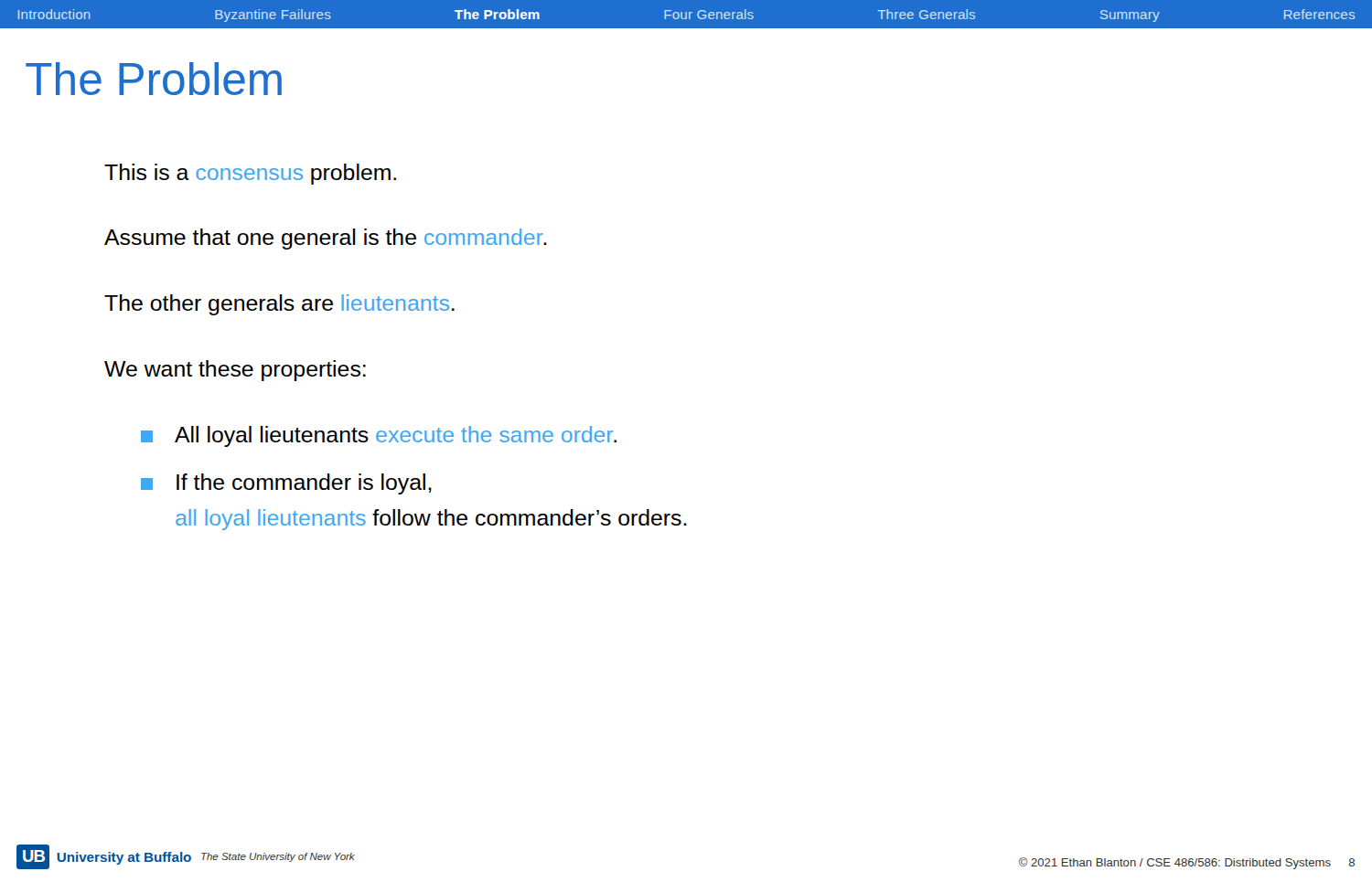Introduction
Byzantine Failures
The Problem
Four Generals
Three Generals
Summary
References
The Problem
This is a consensus problem.
Assume that one general is the commander.
The other generals are lieutenants.
We want these properties:
All loyal lieutenants execute the same order.
If the commander is loyal,
all loyal lieutenants follow the commander’s orders.
UB University at Buffalo The State University of New York
© 2021 Ethan Blanton / CSE 486/586: Distributed Systems 8